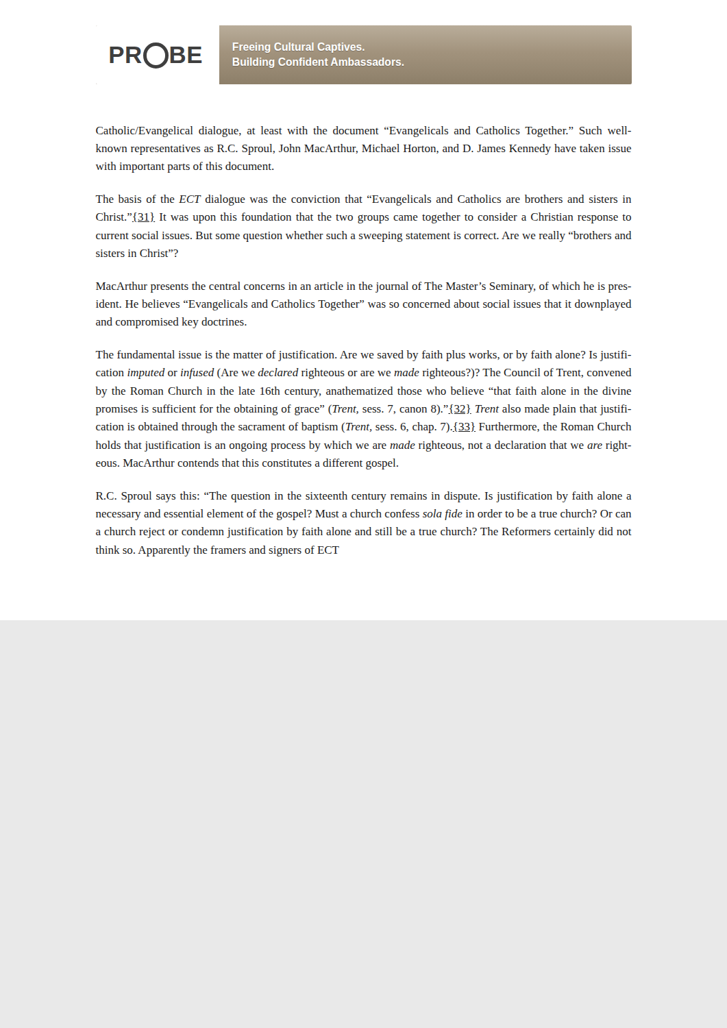PR BE
Freeing Cultural Captives. Building Confident Ambassadors.
Catholic/Evangelical dialogue, at least with the document “Evangelicals and Catholics Together.” Such well-known representatives as R.C. Sproul, John MacArthur, Michael Horton, and D. James Kennedy have taken issue with important parts of this document.
The basis of the ECT dialogue was the conviction that “Evangelicals and Catholics are brothers and sisters in Christ.”{31} It was upon this foundation that the two groups came together to consider a Christian response to current social issues. But some question whether such a sweeping statement is correct. Are we really “brothers and sisters in Christ”?
MacArthur presents the central concerns in an article in the journal of The Master’s Seminary, of which he is president. He believes “Evangelicals and Catholics Together” was so concerned about social issues that it downplayed and compromised key doctrines.
The fundamental issue is the matter of justification. Are we saved by faith plus works, or by faith alone? Is justification imputed or infused (Are we declared righteous or are we made righteous?)? The Council of Trent, convened by the Roman Church in the late 16th century, anathematized those who believe “that faith alone in the divine promises is sufficient for the obtaining of grace” (Trent, sess. 7, canon 8).”{32} Trent also made plain that justification is obtained through the sacrament of baptism (Trent, sess. 6, chap. 7).{33} Furthermore, the Roman Church holds that justification is an ongoing process by which we are made righteous, not a declaration that we are righteous. MacArthur contends that this constitutes a different gospel.
R.C. Sproul says this: “The question in the sixteenth century remains in dispute. Is justification by faith alone a necessary and essential element of the gospel? Must a church confess sola fide in order to be a true church? Or can a church reject or condemn justification by faith alone and still be a true church? The Reformers certainly did not think so. Apparently the framers and signers of ECT